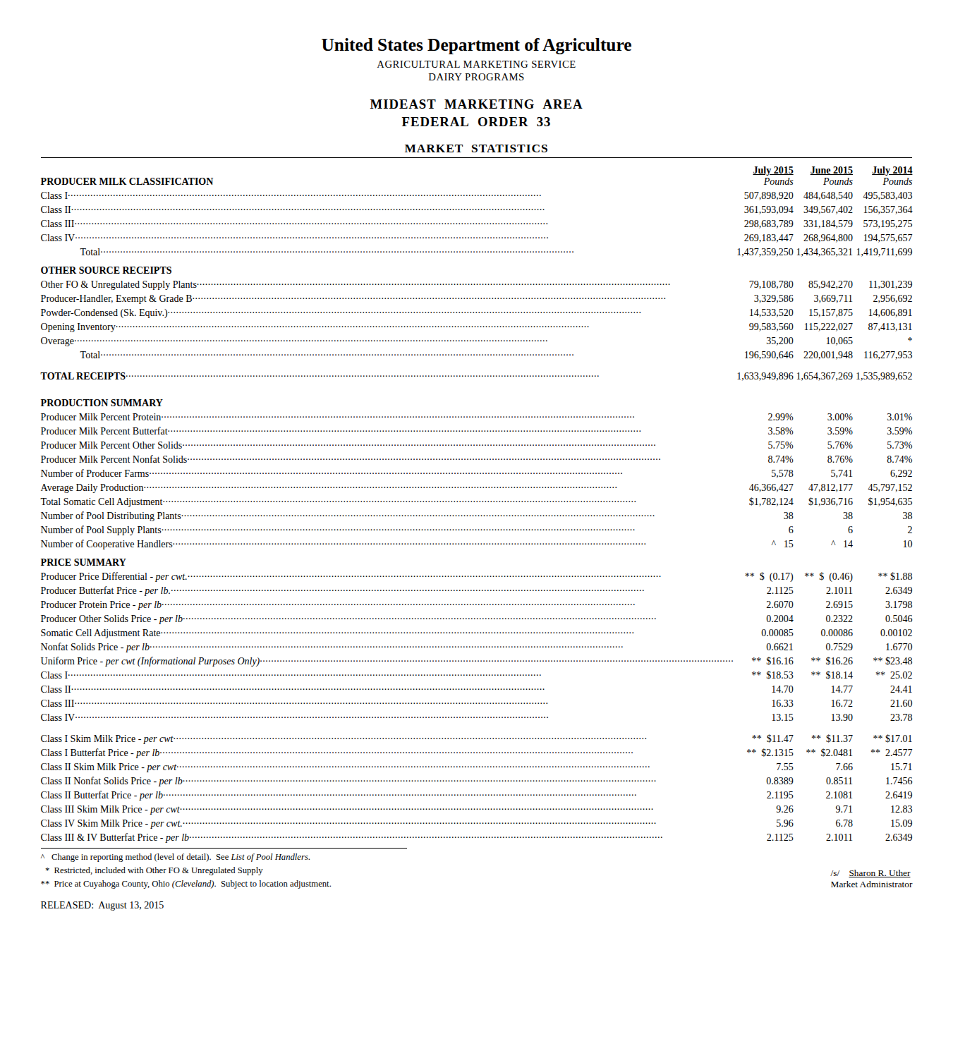United States Department of Agriculture
AGRICULTURAL MARKETING SERVICE
DAIRY PROGRAMS
MIDEAST MARKETING AREA
FEDERAL ORDER 33
MARKET STATISTICS
| | July 2015 | June 2015 | July 2014 |
| PRODUCER MILK CLASSIFICATION | Pounds | Pounds | Pounds |
| Class I | 507,898,920 | 484,648,540 | 495,583,403 |
| Class II | 361,593,094 | 349,567,402 | 156,357,364 |
| Class III | 298,683,789 | 331,184,579 | 573,195,275 |
| Class IV | 269,183,447 | 268,964,800 | 194,575,657 |
| Total | 1,437,359,250 | 1,434,365,321 | 1,419,711,699 |
| OTHER SOURCE RECEIPTS | | | |
| Other FO & Unregulated Supply Plants | 79,108,780 | 85,942,270 | 11,301,239 |
| Producer-Handler, Exempt & Grade B | 3,329,586 | 3,669,711 | 2,956,692 |
| Powder-Condensed (Sk. Equiv.) | 14,533,520 | 15,157,875 | 14,606,891 |
| Opening Inventory | 99,583,560 | 115,222,027 | 87,413,131 |
| Overage | 35,200 | 10,065 | * |
| Total | 196,590,646 | 220,001,948 | 116,277,953 |
| TOTAL RECEIPTS | 1,633,949,896 | 1,654,367,269 | 1,535,989,652 |
| PRODUCTION SUMMARY | | | |
| Producer Milk Percent Protein | 2.99% | 3.00% | 3.01% |
| Producer Milk Percent Butterfat | 3.58% | 3.59% | 3.59% |
| Producer Milk Percent Other Solids | 5.75% | 5.76% | 5.73% |
| Producer Milk Percent Nonfat Solids | 8.74% | 8.76% | 8.74% |
| Number of Producer Farms | 5,578 | 5,741 | 6,292 |
| Average Daily Production | 46,366,427 | 47,812,177 | 45,797,152 |
| Total Somatic Cell Adjustment | $1,782,124 | $1,936,716 | $1,954,635 |
| Number of Pool Distributing Plants | 38 | 38 | 38 |
| Number of Pool Supply Plants | 6 | 6 | 2 |
| Number of Cooperative Handlers | ^ 15 | ^ 14 | 10 |
| PRICE SUMMARY | | | |
| Producer Price Differential - per cwt. | ** $ (0.17) | ** $ (0.46) | ** $1.88 |
| Producer Butterfat Price - per lb. | 2.1125 | 2.1011 | 2.6349 |
| Producer Protein Price - per lb | 2.6070 | 2.6915 | 3.1798 |
| Producer Other Solids Price - per lb | 0.2004 | 0.2322 | 0.5046 |
| Somatic Cell Adjustment Rate | 0.00085 | 0.00086 | 0.00102 |
| Nonfat Solids Price - per lb | 0.6621 | 0.7529 | 1.6770 |
| Uniform Price - per cwt (Informational Purposes Only) | ** $16.16 | ** $16.26 | ** $23.48 |
| Class I | ** $18.53 | ** $18.14 | ** 25.02 |
| Class II | 14.70 | 14.77 | 24.41 |
| Class III | 16.33 | 16.72 | 21.60 |
| Class IV | 13.15 | 13.90 | 23.78 |
| Class I Skim Milk Price - per cwt | ** $11.47 | ** $11.37 | ** $17.01 |
| Class I Butterfat Price - per lb | ** $2.1315 | ** $2.0481 | ** 2.4577 |
| Class II Skim Milk Price - per cwt | 7.55 | 7.66 | 15.71 |
| Class II Nonfat Solids Price - per lb | 0.8389 | 0.8511 | 1.7456 |
| Class II Butterfat Price - per lb | 2.1195 | 2.1081 | 2.6419 |
| Class III Skim Milk Price - per cwt | 9.26 | 9.71 | 12.83 |
| Class IV Skim Milk Price - per cwt. | 5.96 | 6.78 | 15.09 |
| Class III & IV Butterfat Price - per lb | 2.1125 | 2.1011 | 2.6349 |
^ Change in reporting method (level of detail). See List of Pool Handlers.
* Restricted, included with Other FO & Unregulated Supply
** Price at Cuyahoga County, Ohio (Cleveland). Subject to location adjustment.
/s/ Sharon R. Uther
Market Administrator
RELEASED: August 13, 2015